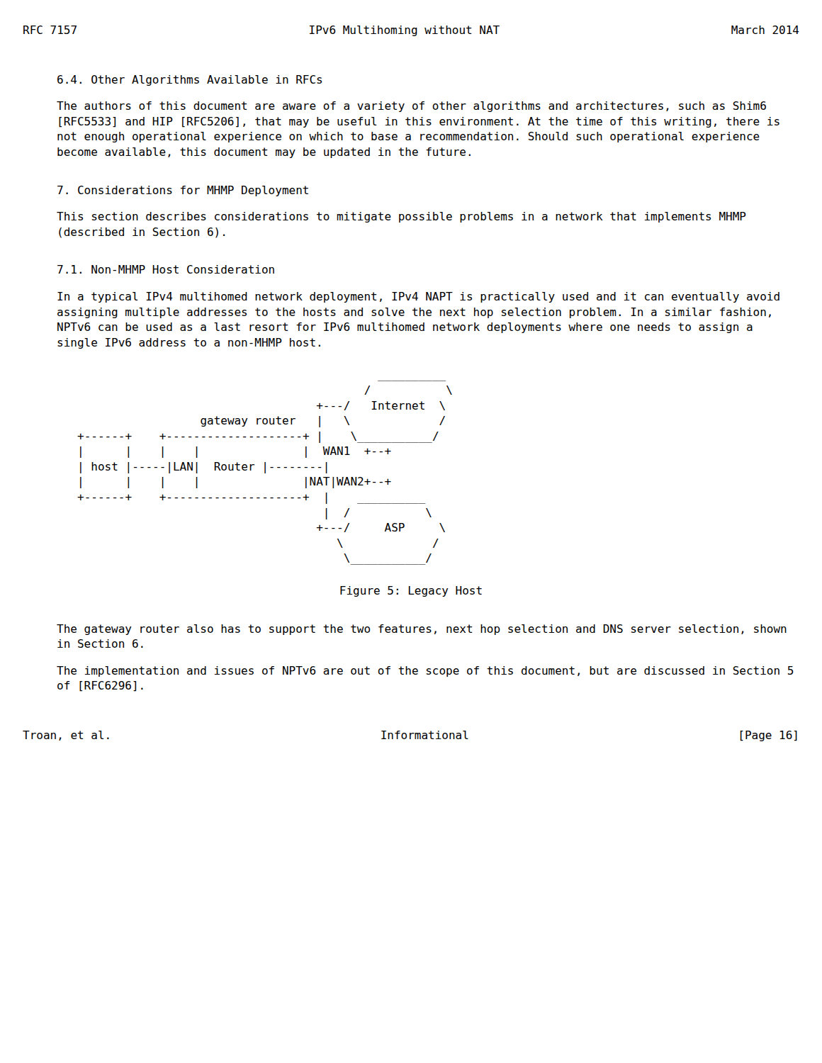RFC 7157 IPv6 Multihoming without NAT March 2014
6.4. Other Algorithms Available in RFCs
The authors of this document are aware of a variety of other algorithms and architectures, such as Shim6 [RFC5533] and HIP [RFC5206], that may be useful in this environment. At the time of this writing, there is not enough operational experience on which to base a recommendation. Should such operational experience become available, this document may be updated in the future.
7. Considerations for MHMP Deployment
This section describes considerations to mitigate possible problems in a network that implements MHMP (described in Section 6).
7.1. Non-MHMP Host Consideration
In a typical IPv4 multihomed network deployment, IPv4 NAPT is practically used and it can eventually avoid assigning multiple addresses to the hosts and solve the next hop selection problem. In a similar fashion, NPTv6 can be used as a last resort for IPv6 multihomed network deployments where one needs to assign a single IPv6 address to a non-MHMP host.
                                                    __________
                                                  /           \
                                           +---/   Internet  \
                          gateway router   |   \             /
        +------+    +--------------------+ |    \___________/
        |      |    |    |               |  WAN1  +--+
        | host |-----|LAN|  Router |--------|
        |      |    |    |               |NAT|WAN2+--+
        +------+    +--------------------+  |    __________
                                            |  /           \
                                           +---/     ASP     \
                                              \             /
                                               \___________/
Figure 5: Legacy Host
The gateway router also has to support the two features, next hop selection and DNS server selection, shown in Section 6.
The implementation and issues of NPTv6 are out of the scope of this document, but are discussed in Section 5 of [RFC6296].
Troan, et al. Informational [Page 16]